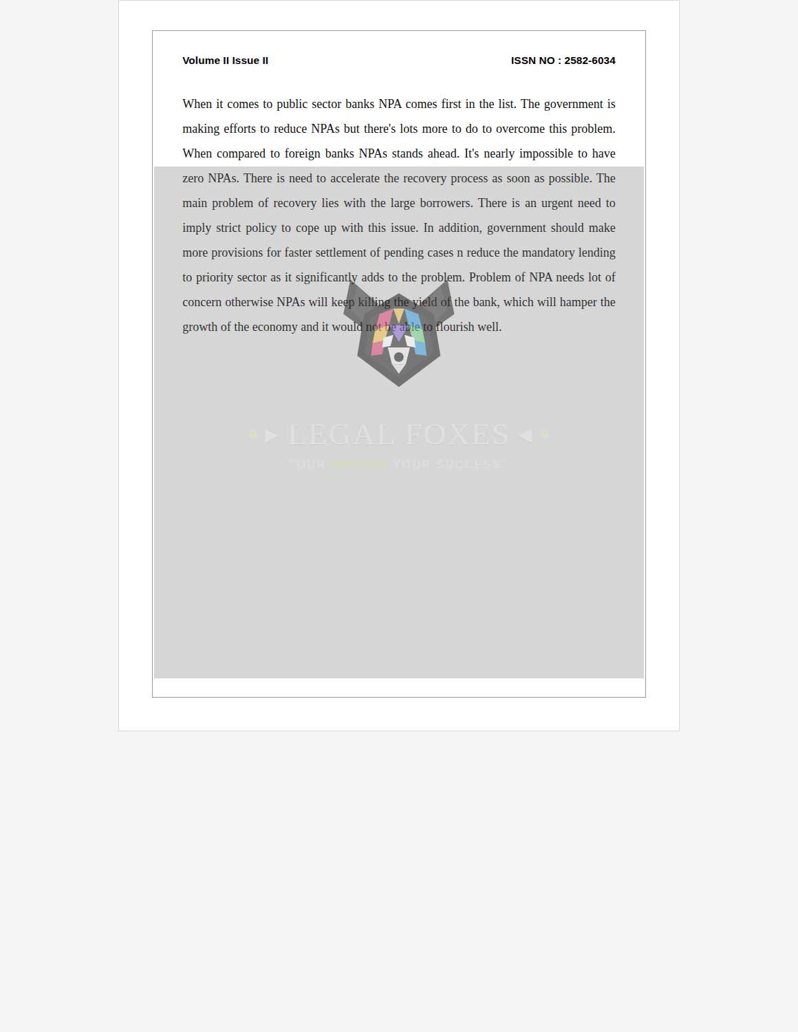Volume II Issue II
ISSN NO : 2582-6034
When it comes to public sector banks NPA comes first in the list. The government is making efforts to reduce NPAs but there's lots more to do to overcome this problem. When compared to foreign banks NPAs stands ahead. It's nearly impossible to have zero NPAs. There is need to accelerate the recovery process as soon as possible. The main problem of recovery lies with the large borrowers. There is an urgent need to imply strict policy to cope up with this issue. In addition, government should make more provisions for faster settlement of pending cases n reduce the mandatory lending to priority sector as it significantly adds to the problem. Problem of NPA needs lot of concern otherwise NPAs will keep killing the yield of the bank, which will hamper the growth of the economy and it would not be able to flourish well.
▸ LEGAL FOXES ◂
"OUR MISSION YOUR SUCCESS"